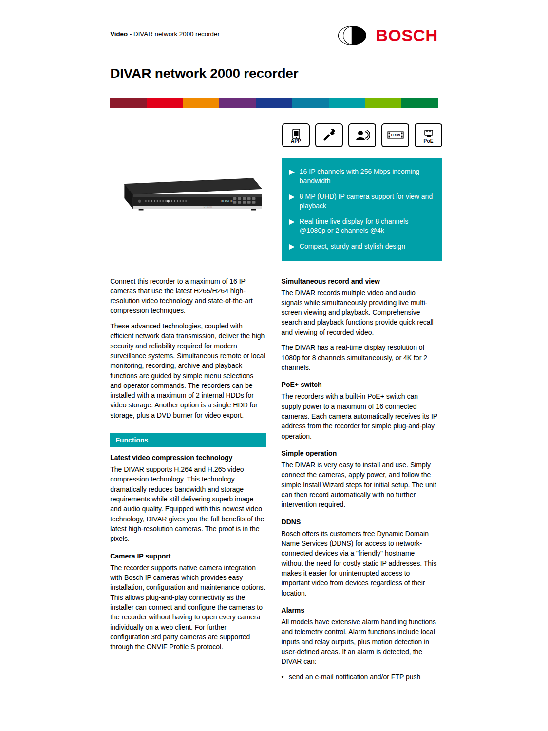Video - DIVAR network 2000 recorder
BOSCH
DIVAR network 2000 recorder
BOSCH DIVAR
APP
H.265
PoE
16 IP channels with 256 Mbps incoming bandwidth
8 MP (UHD) IP camera support for view and playback
Real time live display for 8 channels @1080p or 2 channels @4k
Compact, sturdy and stylish design
Connect this recorder to a maximum of 16 IP cameras that use the latest H265/H264 high-resolution video technology and state-of-the-art compression techniques.
These advanced technologies, coupled with efficient network data transmission, deliver the high security and reliability required for modern surveillance systems. Simultaneous remote or local monitoring, recording, archive and playback functions are guided by simple menu selections and operator commands. The recorders can be installed with a maximum of 2 internal HDDs for video storage. Another option is a single HDD for storage, plus a DVD burner for video export.
Functions
Latest video compression technology
The DIVAR supports H.264 and H.265 video compression technology. This technology dramatically reduces bandwidth and storage requirements while still delivering superb image and audio quality. Equipped with this newest video technology, DIVAR gives you the full benefits of the latest high-resolution cameras. The proof is in the pixels.
Camera IP support
The recorder supports native camera integration with Bosch IP cameras which provides easy installation, configuration and maintenance options. This allows plug-and-play connectivity as the installer can connect and configure the cameras to the recorder without having to open every camera individually on a web client. For further configuration 3rd party cameras are supported through the ONVIF Profile S protocol.
Simultaneous record and view
The DIVAR records multiple video and audio signals while simultaneously providing live multi-screen viewing and playback. Comprehensive search and playback functions provide quick recall and viewing of recorded video.
The DIVAR has a real-time display resolution of 1080p for 8 channels simultaneously, or 4K for 2 channels.
PoE+ switch
The recorders with a built-in PoE+ switch can supply power to a maximum of 16 connected cameras. Each camera automatically receives its IP address from the recorder for simple plug-and-play operation.
Simple operation
The DIVAR is very easy to install and use. Simply connect the cameras, apply power, and follow the simple Install Wizard steps for initial setup. The unit can then record automatically with no further intervention required.
DDNS
Bosch offers its customers free Dynamic Domain Name Services (DDNS) for access to network-connected devices via a "friendly" hostname without the need for costly static IP addresses. This makes it easier for uninterrupted access to important video from devices regardless of their location.
Alarms
All models have extensive alarm handling functions and telemetry control. Alarm functions include local inputs and relay outputs, plus motion detection in user-defined areas. If an alarm is detected, the DIVAR can:
send an e-mail notification and/or FTP push